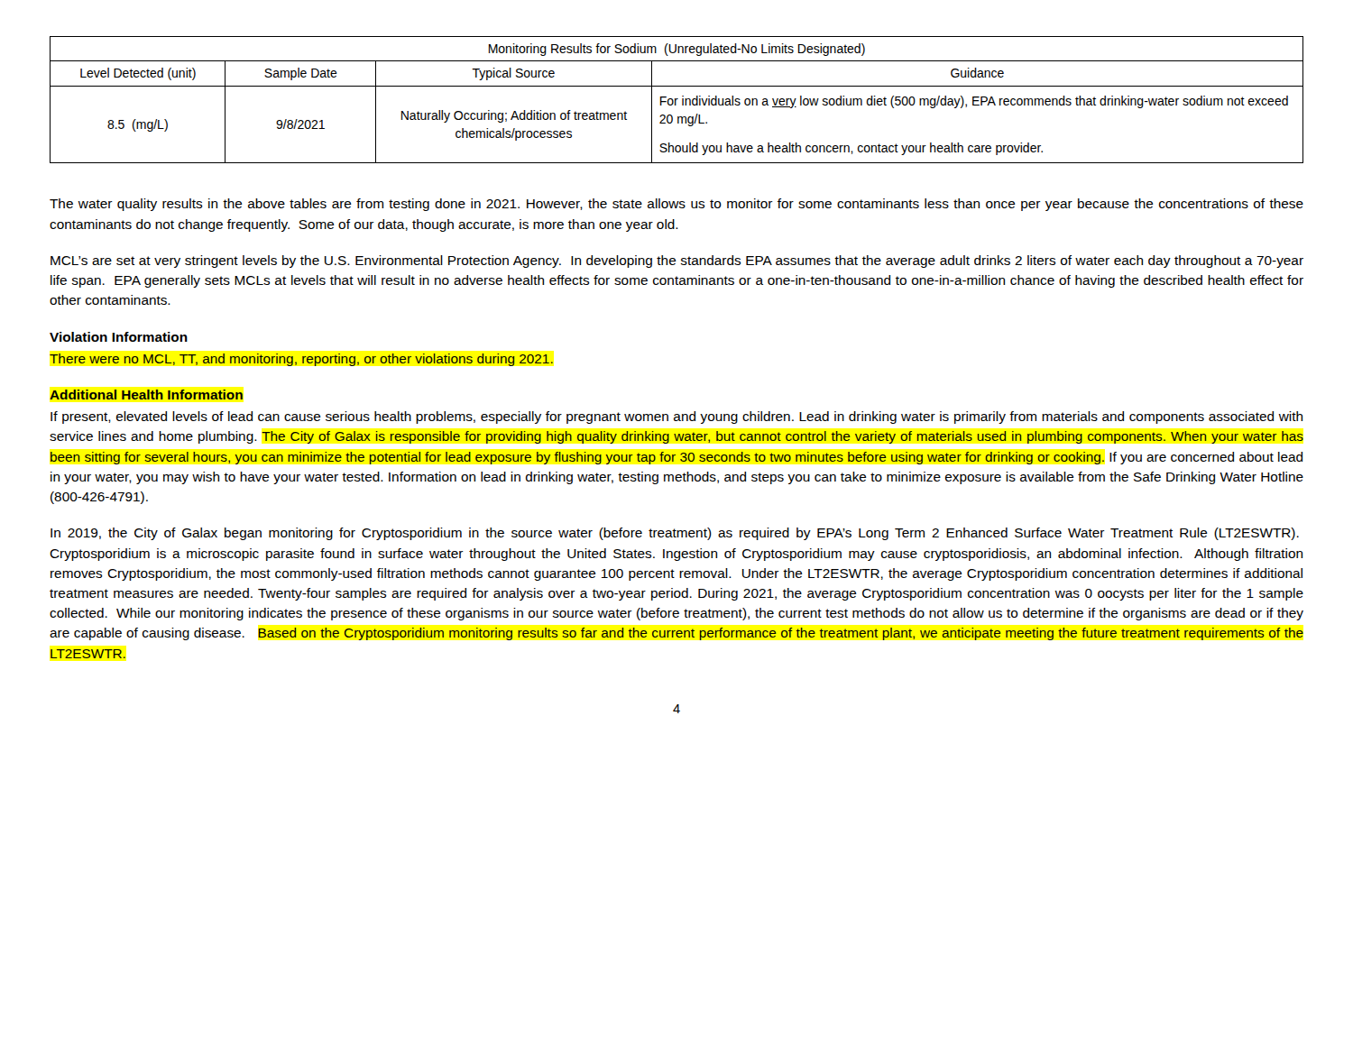| Monitoring Results for Sodium (Unregulated-No Limits Designated) |
| Level Detected (unit) | Sample Date | Typical Source | Guidance |
| 8.5 (mg/L) | 9/8/2021 | Naturally Occuring; Addition of treatment chemicals/processes | For individuals on a very low sodium diet (500 mg/day), EPA recommends that drinking-water sodium not exceed 20 mg/L. Should you have a health concern, contact your health care provider. |
The water quality results in the above tables are from testing done in 2021. However, the state allows us to monitor for some contaminants less than once per year because the concentrations of these contaminants do not change frequently. Some of our data, though accurate, is more than one year old.
MCL’s are set at very stringent levels by the U.S. Environmental Protection Agency. In developing the standards EPA assumes that the average adult drinks 2 liters of water each day throughout a 70-year life span. EPA generally sets MCLs at levels that will result in no adverse health effects for some contaminants or a one-in-ten-thousand to one-in-a-million chance of having the described health effect for other contaminants.
Violation Information
There were no MCL, TT, and monitoring, reporting, or other violations during 2021.
Additional Health Information
If present, elevated levels of lead can cause serious health problems, especially for pregnant women and young children. Lead in drinking water is primarily from materials and components associated with service lines and home plumbing. The City of Galax is responsible for providing high quality drinking water, but cannot control the variety of materials used in plumbing components. When your water has been sitting for several hours, you can minimize the potential for lead exposure by flushing your tap for 30 seconds to two minutes before using water for drinking or cooking. If you are concerned about lead in your water, you may wish to have your water tested. Information on lead in drinking water, testing methods, and steps you can take to minimize exposure is available from the Safe Drinking Water Hotline (800-426-4791).
In 2019, the City of Galax began monitoring for Cryptosporidium in the source water (before treatment) as required by EPA’s Long Term 2 Enhanced Surface Water Treatment Rule (LT2ESWTR). Cryptosporidium is a microscopic parasite found in surface water throughout the United States. Ingestion of Cryptosporidium may cause cryptosporidiosis, an abdominal infection. Although filtration removes Cryptosporidium, the most commonly-used filtration methods cannot guarantee 100 percent removal. Under the LT2ESWTR, the average Cryptosporidium concentration determines if additional treatment measures are needed. Twenty-four samples are required for analysis over a two-year period. During 2021, the average Cryptosporidium concentration was 0 oocysts per liter for the 1 sample collected. While our monitoring indicates the presence of these organisms in our source water (before treatment), the current test methods do not allow us to determine if the organisms are dead or if they are capable of causing disease. Based on the Cryptosporidium monitoring results so far and the current performance of the treatment plant, we anticipate meeting the future treatment requirements of the LT2ESWTR.
4